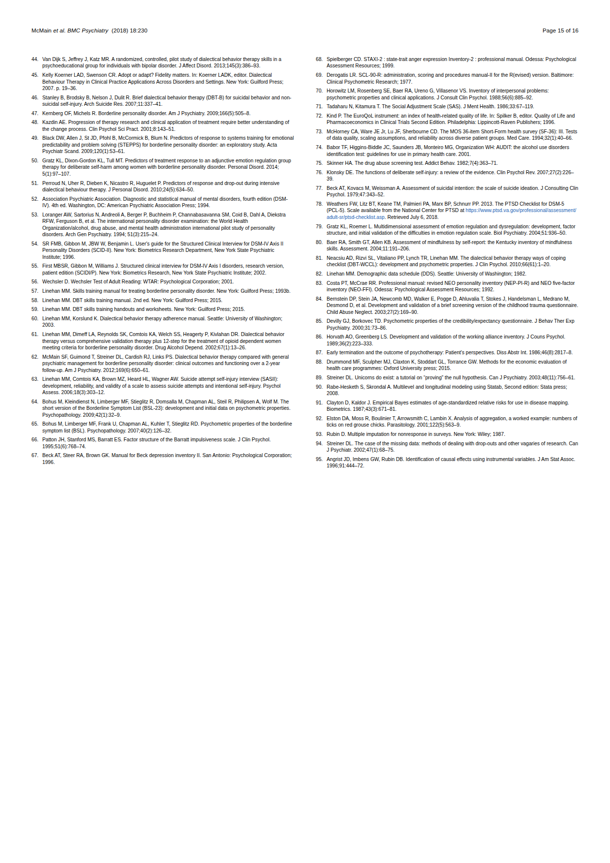McMain et al. BMC Psychiatry (2018) 18:230
Page 15 of 16
Van Dijk S, Jeffrey J, Katz MR. A randomized, controlled, pilot study of dialectical behavior therapy skills in a psychoeducational group for individuals with bipolar disorder. J Affect Disord. 2013;145(3):386–93.
Kelly Koerner LAD, Swenson CR. Adopt or adapt? Fidelity matters. In: Koerner LADK, editor. Dialectical Behaviour Therapy in Clinical Practice Applications Across Disorders and Settings. New York: Guilford Press; 2007. p. 19–36.
Stanley B, Brodsky B, Nelson J, Dulit R. Brief dialectical behavior therapy (DBT-B) for suicidal behavior and non-suicidal self-injury. Arch Suicide Res. 2007;11:337–41.
Kernberg OF, Michels R. Borderline personality disorder. Am J Psychiatry. 2009;166(5):505–8.
Kazdin AE. Progression of therapy research and clinical application of treatment require better understanding of the change process. Clin Psychol Sci Pract. 2001;8:143–51.
Black DW, Allen J, St JD, Pfohl B, McCormick B, Blum N. Predictors of response to systems training for emotional predictability and problem solving (STEPPS) for borderline personality disorder: an exploratory study. Acta Psychiatr Scand. 2009;120(1):53–61.
Gratz KL, Dixon-Gordon KL, Tull MT. Predictors of treatment response to an adjunctive emotion regulation group therapy for deliberate self-harm among women with borderline personality disorder. Personal Disord. 2014; 5(1):97–107.
Perroud N, Uher R, Dieben K, Nicastro R, Huguelet P. Predictors of response and drop-out during intensive dialectical behaviour therapy. J Personal Disord. 2010;24(5):634–50.
Association Psychiatric Association. Diagnostic and statistical manual of mental disorders, fourth edition (DSM-IV). 4th ed. Washington, DC: American Psychiatric Association Press; 1994.
Loranger AW, Sartorius N, Andreoli A, Berger P, Buchheim P, Channabasavanna SM, Coid B, Dahl A, Diekstra RFW, Ferguson B, et al. The international personality disorder examination: the World Health Organization/alcohol, drug abuse, and mental health administration international pilot study of personality disorders. Arch Gen Psychiatry. 1994; 51(3):215–24.
SR FMB, Gibbon M, JBW W, Benjamin L. User's guide for the Structured Clinical Interview for DSM-IV Axis II Personality Disorders (SCID-II). New York: Biometrics Research Department, New York State Psychiatric Institute; 1996.
First MBSR, Gibbon M, Williams J. Structured clinical interview for DSM-IV Axis I disorders, research version, patient edition (SCIDI/P). New York: Biometrics Research, New York State Psychiatric Institute; 2002.
Wechsler D. Wechsler Test of Adult Reading: WTAR: Psychological Corporation; 2001.
Linehan MM. Skills training manual for treating borderline personality disorder. New York: Guilford Press; 1993b.
Linehan MM. DBT skills training manual. 2nd ed. New York: Guilford Press; 2015.
Linehan MM. DBT skills training handouts and worksheets. New York: Guilford Press; 2015.
Linehan MM, Korslund K. Dialectical behavior therapy adherence manual. Seattle: University of Washington; 2003.
Linehan MM, Dimeff LA, Reynolds SK, Comtois KA, Welch SS, Heagerty P, Kivlahan DR. Dialectical behavior therapy versus comprehensive validation therapy plus 12-step for the treatment of opioid dependent women meeting criteria for borderline personality disorder. Drug Alcohol Depend. 2002;67(1):13–26.
McMain SF, Guimond T, Streiner DL, Cardish RJ, Links PS. Dialectical behavior therapy compared with general psychiatric management for borderline personality disorder: clinical outcomes and functioning over a 2-year follow-up. Am J Psychiatry. 2012;169(6):650–61.
Linehan MM, Comtois KA, Brown MZ, Heard HL, Wagner AW. Suicide attempt self-injury interview (SASII): development, reliability, and validity of a scale to assess suicide attempts and intentional self-injury. Psychol Assess. 2006;18(3):303–12.
Bohus M, Kleindienst N, Limberger MF, Stieglitz R, Domsalla M, Chapman AL, Steil R, Philipsen A, Wolf M. The short version of the Borderline Symptom List (BSL-23): development and initial data on psychometric properties. Psychopathology. 2009;42(1):32–9.
Bohus M, Limberger MF, Frank U, Chapman AL, Kuhler T, Stieglitz RD. Psychometric properties of the borderline symptom list (BSL). Psychopathology. 2007;40(2):126–32.
Patton JH, Stanford MS, Barratt ES. Factor structure of the Barratt impulsiveness scale. J Clin Psychol. 1995;51(6):768–74.
Beck AT, Steer RA, Brown GK. Manual for Beck depression inventory II. San Antonio: Psychological Corporation; 1996.
Spielberger CD. STAXI-2 : state-trait anger expression Inventory-2 : professional manual. Odessa: Psychological Assessment Resources; 1999.
Derogatis LR. SCL-90-R: administration, scoring and procedures manual-II for the R(evised) version. Baltimore: Clinical Psychometric Research; 1977.
Horowitz LM, Rosenberg SE, Baer RA, Ureno G, Villasenor VS. Inventory of interpersonal problems: psychometric properties and clinical applications. J Consult Clin Psychol. 1988;56(6):885–92.
Tadaharu N, Kitamura T. The Social Adjustment Scale (SAS). J Ment Health. 1986;33:67–119.
Kind P. The EuroQoL instrument: an index of health-related quality of life. In: Spilker B, editor. Quality of Life and Pharmacoeconomics in Clinical Trials Second Edition. Philadelphia: Lippincott-Raven Publishers; 1996.
McHorney CA, Ware JE Jr, Lu JF, Sherbourne CD. The MOS 36-item Short-Form health survey (SF-36): III. Tests of data quality, scaling assumptions, and reliability across diverse patient groups. Med Care. 1994;32(1):40–66.
Babor TF, Higgins-Biddle JC, Saunders JB, Monteiro MG, Organization WH: AUDIT: the alcohol use disorders identification test: guidelines for use in primary health care. 2001.
Skinner HA. The drug abuse screening test. Addict Behav. 1982;7(4):363–71.
Klonsky DE. The functions of deliberate self-injury: a review of the evidence. Clin Psychol Rev. 2007;27(2):226–39.
Beck AT, Kovacs M, Weissman A. Assessment of suicidal intention: the scale of suicide ideation. J Consulting Clin Psychol. 1979;47:343–52.
Weathers FW, Litz BT, Keane TM, Palmieri PA, Marx BP, Schnurr PP. 2013. The PTSD Checklist for DSM-5 (PCL-5). Scale available from the National Center for PTSD at https://www.ptsd.va.gov/professional/assessment/adult-sr/ptsd-checklist.asp. Retrieved July 6, 2018.
Gratz KL, Roemer L. Multidimensional assessment of emotion regulation and dysregulation: development, factor structure, and initial validation of the difficulties in emotion regulation scale. Biol Psychiatry. 2004;51:936–50.
Baer RA, Smith GT, Allen KB. Assessment of mindfulness by self-report: the Kentucky inventory of mindfulness skills. Assessment. 2004;11:191–206.
Neacsiu AD, Rizvi SL, Vitaliano PP, Lynch TR, Linehan MM. The dialectical behavior therapy ways of coping checklist (DBT-WCCL): development and psychometric properties. J Clin Psychol. 2010;66(61):1–20.
Linehan MM. Demographic data schedule (DDS). Seattle: University of Washington; 1982.
Costa PT, McCrae RR. Professional manual: revised NEO personality inventory (NEP-PI-R) and NEO five-factor inventory (NEO-FFI). Odessa: Psychological Assessment Resources; 1992.
Bernstein DP, Stein JA, Newcomb MD, Walker E, Pogge D, Ahluvalia T, Stokes J, Handelsman L, Medrano M, Desmond D, et al. Development and validation of a brief screening version of the childhood trauma questionnaire. Child Abuse Neglect. 2003;27(2):169–90.
Devilly GJ, Borkovec TD. Psychometric properties of the credibility/expectancy questionnaire. J Behav Ther Exp Psychiatry. 2000;31:73–86.
Horvath AO, Greenberg LS. Development and validation of the working alliance inventory. J Couns Psychol. 1989;36(2):223–333.
Early termination and the outcome of psychotherapy: Patient's perspectives. Diss Abstr Int. 1986;46(8):2817–8.
Drummond MF, Sculpher MJ, Claxton K, Stoddart GL, Torrance GW. Methods for the economic evaluation of health care programmes: Oxford University press; 2015.
Streiner DL. Unicorns do exist: a tutorial on “proving” the null hypothesis. Can J Psychiatry. 2003;48(11):756–61.
Rabe-Hesketh S, Skrondal A. Multilevel and longitudinal modeling using Statab, Second edition: Stata press; 2008.
Clayton D, Kaldor J. Empirical Bayes estimates of age-standardized relative risks for use in disease mapping. Biometrics. 1987;43(3):671–81.
Elston DA, Moss R, Boulinier T, Arrowsmith C, Lambin X. Analysis of aggregation, a worked example: numbers of ticks on red grouse chicks. Parasitology. 2001;122(5):563–9.
Rubin D. Multiple imputation for nonresponse in surveys. New York: Wiley; 1987.
Streiner DL. The case of the missing data: methods of dealing with drop-outs and other vagaries of research. Can J Psychiatr. 2002;47(1):68–75.
Angrist JD, Imbens GW, Rubin DB. Identification of causal effects using instrumental variables. J Am Stat Assoc. 1996;91:444–72.